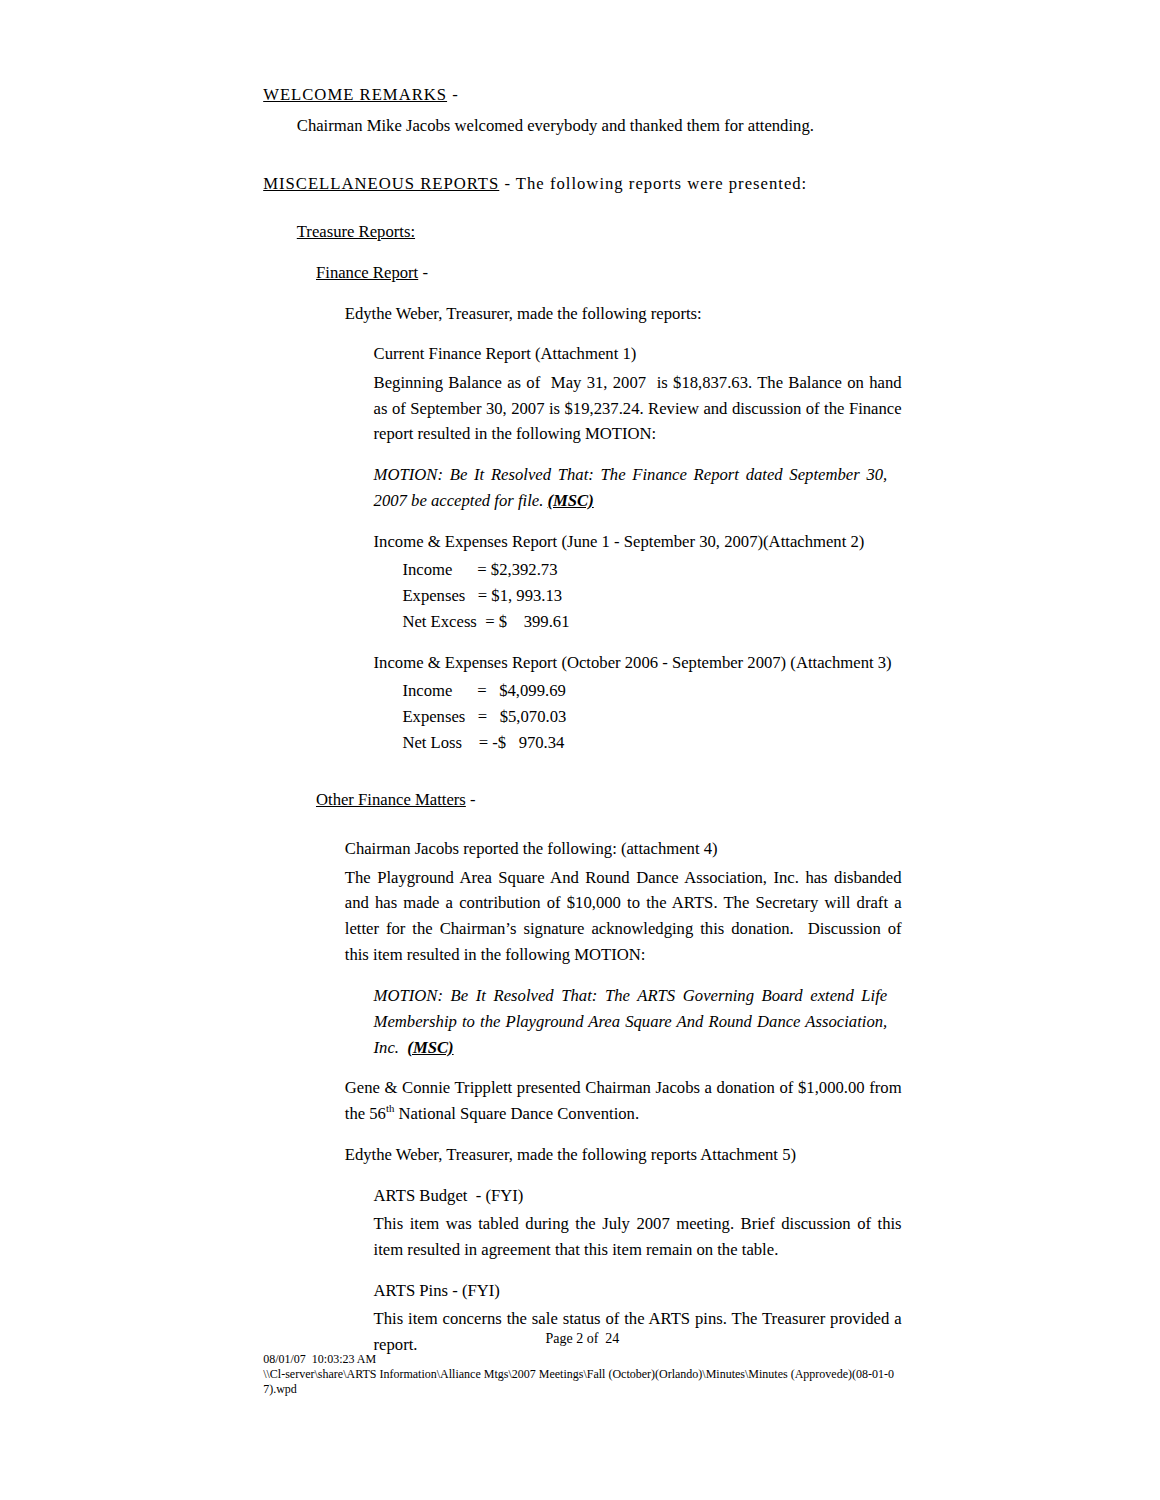WELCOME REMARKS -
Chairman Mike Jacobs welcomed everybody and thanked them for attending.
MISCELLANEOUS REPORTS - The following reports were presented:
Treasure Reports:
Finance Report -
Edythe Weber, Treasurer, made the following reports:
Current Finance Report (Attachment 1)
Beginning Balance as of May 31, 2007 is $18,837.63. The Balance on hand as of September 30, 2007 is $19,237.24. Review and discussion of the Finance report resulted in the following MOTION:
MOTION: Be It Resolved That: The Finance Report dated September 30, 2007 be accepted for file. (MSC)
Income & Expenses Report (June 1 - September 30, 2007)(Attachment 2)
Income = $2,392.73
Expenses = $1, 993.13
Net Excess = $ 399.61
Income & Expenses Report (October 2006 - September 2007) (Attachment 3)
Income = $4,099.69
Expenses = $5,070.03
Net Loss = -$ 970.34
Other Finance Matters -
Chairman Jacobs reported the following: (attachment 4)
The Playground Area Square And Round Dance Association, Inc. has disbanded and has made a contribution of $10,000 to the ARTS. The Secretary will draft a letter for the Chairman’s signature acknowledging this donation. Discussion of this item resulted in the following MOTION:
MOTION: Be It Resolved That: The ARTS Governing Board extend Life Membership to the Playground Area Square And Round Dance Association, Inc. (MSC)
Gene & Connie Tripplett presented Chairman Jacobs a donation of $1,000.00 from the 56th National Square Dance Convention.
Edythe Weber, Treasurer, made the following reports Attachment 5)
ARTS Budget - (FYI)
This item was tabled during the July 2007 meeting. Brief discussion of this item resulted in agreement that this item remain on the table.
ARTS Pins - (FYI)
This item concerns the sale status of the ARTS pins. The Treasurer provided a report.
Page 2 of 24
08/01/07 10:03:23 AM
\\Cl-server\share\ARTS Information\Alliance Mtgs\2007 Meetings\Fall (October)(Orlando)\Minutes\Minutes (Approvede)(08-01-07).wpd